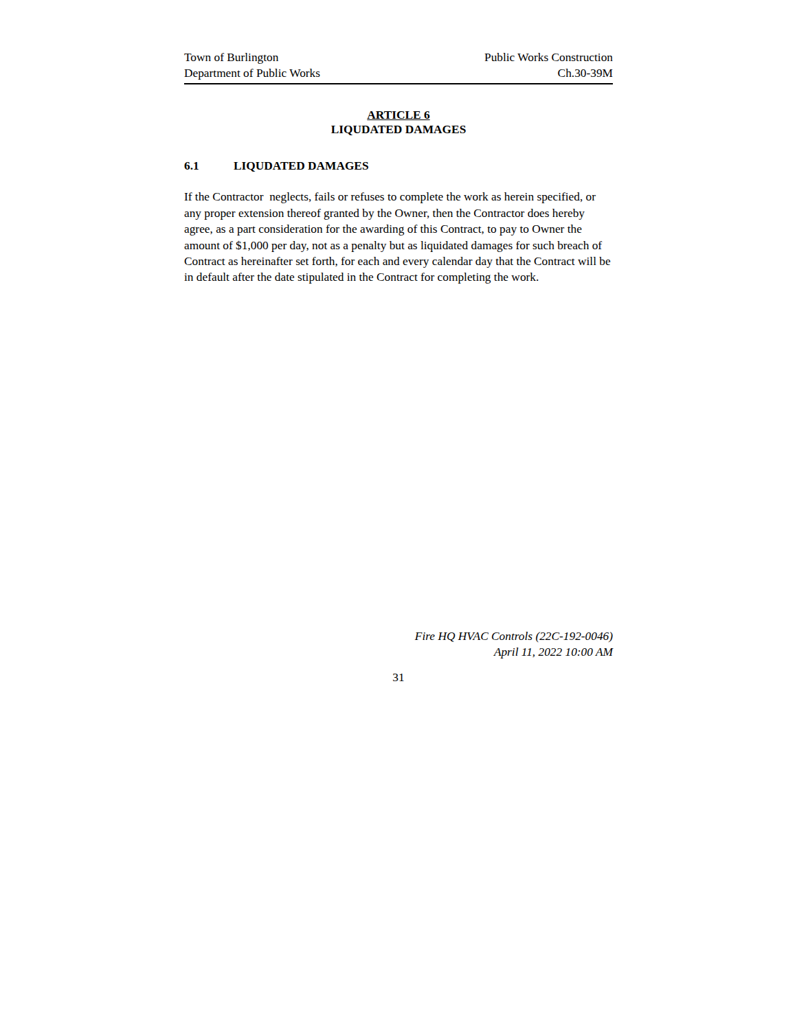Town of Burlington
Public Works Construction
Department of Public Works
Ch.30-39M
ARTICLE 6
LIQUDATED DAMAGES
6.1 LIQUDATED DAMAGES
If the Contractor neglects, fails or refuses to complete the work as herein specified, or any proper extension thereof granted by the Owner, then the Contractor does hereby agree, as a part consideration for the awarding of this Contract, to pay to Owner the amount of $1,000 per day, not as a penalty but as liquidated damages for such breach of Contract as hereinafter set forth, for each and every calendar day that the Contract will be in default after the date stipulated in the Contract for completing the work.
Fire HQ HVAC Controls (22C-192-0046)
April 11, 2022 10:00 AM
31